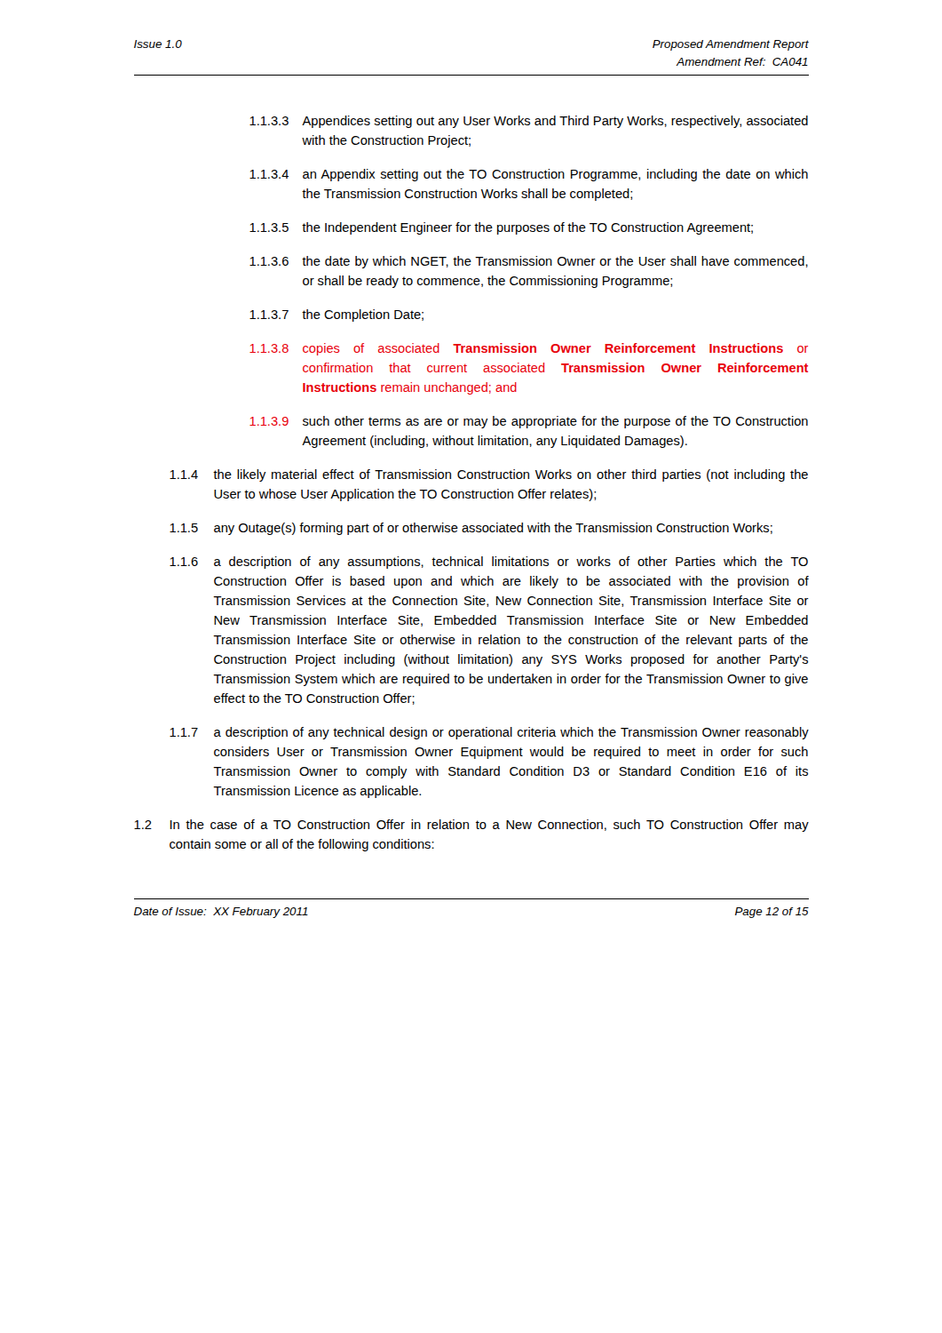Issue 1.0
Proposed Amendment Report
Amendment Ref: CA041
1.1.3.3
Appendices setting out any User Works and Third Party Works, respectively, associated with the Construction Project;
1.1.3.4
an Appendix setting out the TO Construction Programme, including the date on which the Transmission Construction Works shall be completed;
1.1.3.5
the Independent Engineer for the purposes of the TO Construction Agreement;
1.1.3.6
the date by which NGET, the Transmission Owner or the User shall have commenced, or shall be ready to commence, the Commissioning Programme;
1.1.3.7
the Completion Date;
1.1.3.8
copies of associated Transmission Owner Reinforcement Instructions or confirmation that current associated Transmission Owner Reinforcement Instructions remain unchanged; and
1.1.3.9
such other terms as are or may be appropriate for the purpose of the TO Construction Agreement (including, without limitation, any Liquidated Damages).
1.1.4
the likely material effect of Transmission Construction Works on other third parties (not including the User to whose User Application the TO Construction Offer relates);
1.1.5
any Outage(s) forming part of or otherwise associated with the Transmission Construction Works;
1.1.6
a description of any assumptions, technical limitations or works of other Parties which the TO Construction Offer is based upon and which are likely to be associated with the provision of Transmission Services at the Connection Site, New Connection Site, Transmission Interface Site or New Transmission Interface Site, Embedded Transmission Interface Site or New Embedded Transmission Interface Site or otherwise in relation to the construction of the relevant parts of the Construction Project including (without limitation) any SYS Works proposed for another Party's Transmission System which are required to be undertaken in order for the Transmission Owner to give effect to the TO Construction Offer;
1.1.7
a description of any technical design or operational criteria which the Transmission Owner reasonably considers User or Transmission Owner Equipment would be required to meet in order for such Transmission Owner to comply with Standard Condition D3 or Standard Condition E16 of its Transmission Licence as applicable.
1.2
In the case of a TO Construction Offer in relation to a New Connection, such TO Construction Offer may contain some or all of the following conditions:
Date of Issue: XX February 2011
Page 12 of 15